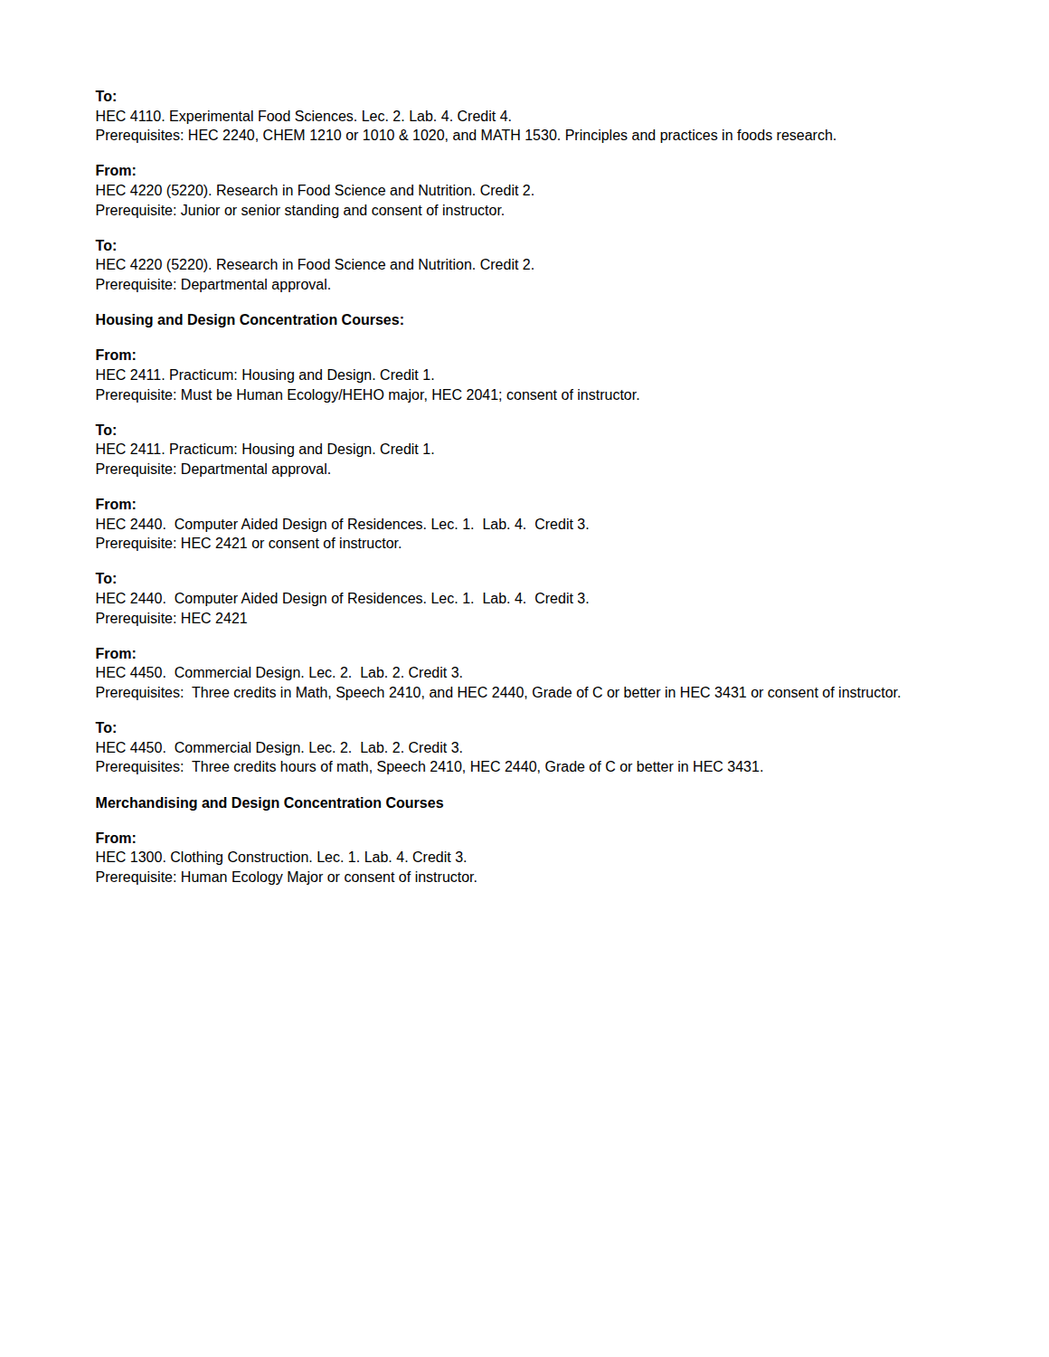To:
HEC 4110. Experimental Food Sciences. Lec. 2. Lab. 4. Credit 4.
Prerequisites: HEC 2240, CHEM 1210 or 1010 & 1020, and MATH 1530. Principles and practices in foods research.
From:
HEC 4220 (5220). Research in Food Science and Nutrition. Credit 2.
Prerequisite: Junior or senior standing and consent of instructor.
To:
HEC 4220 (5220). Research in Food Science and Nutrition. Credit 2.
Prerequisite: Departmental approval.
Housing and Design Concentration Courses:
From:
HEC 2411. Practicum: Housing and Design. Credit 1.
Prerequisite: Must be Human Ecology/HEHO major, HEC 2041; consent of instructor.
To:
HEC 2411. Practicum: Housing and Design. Credit 1.
Prerequisite: Departmental approval.
From:
HEC 2440. Computer Aided Design of Residences. Lec. 1. Lab. 4. Credit 3.
Prerequisite: HEC 2421 or consent of instructor.
To:
HEC 2440. Computer Aided Design of Residences. Lec. 1. Lab. 4. Credit 3.
Prerequisite: HEC 2421
From:
HEC 4450. Commercial Design. Lec. 2. Lab. 2. Credit 3.
Prerequisites: Three credits in Math, Speech 2410, and HEC 2440, Grade of C or better in HEC 3431 or consent of instructor.
To:
HEC 4450. Commercial Design. Lec. 2. Lab. 2. Credit 3.
Prerequisites: Three credits hours of math, Speech 2410, HEC 2440, Grade of C or better in HEC 3431.
Merchandising and Design Concentration Courses
From:
HEC 1300. Clothing Construction. Lec. 1. Lab. 4. Credit 3.
Prerequisite: Human Ecology Major or consent of instructor.